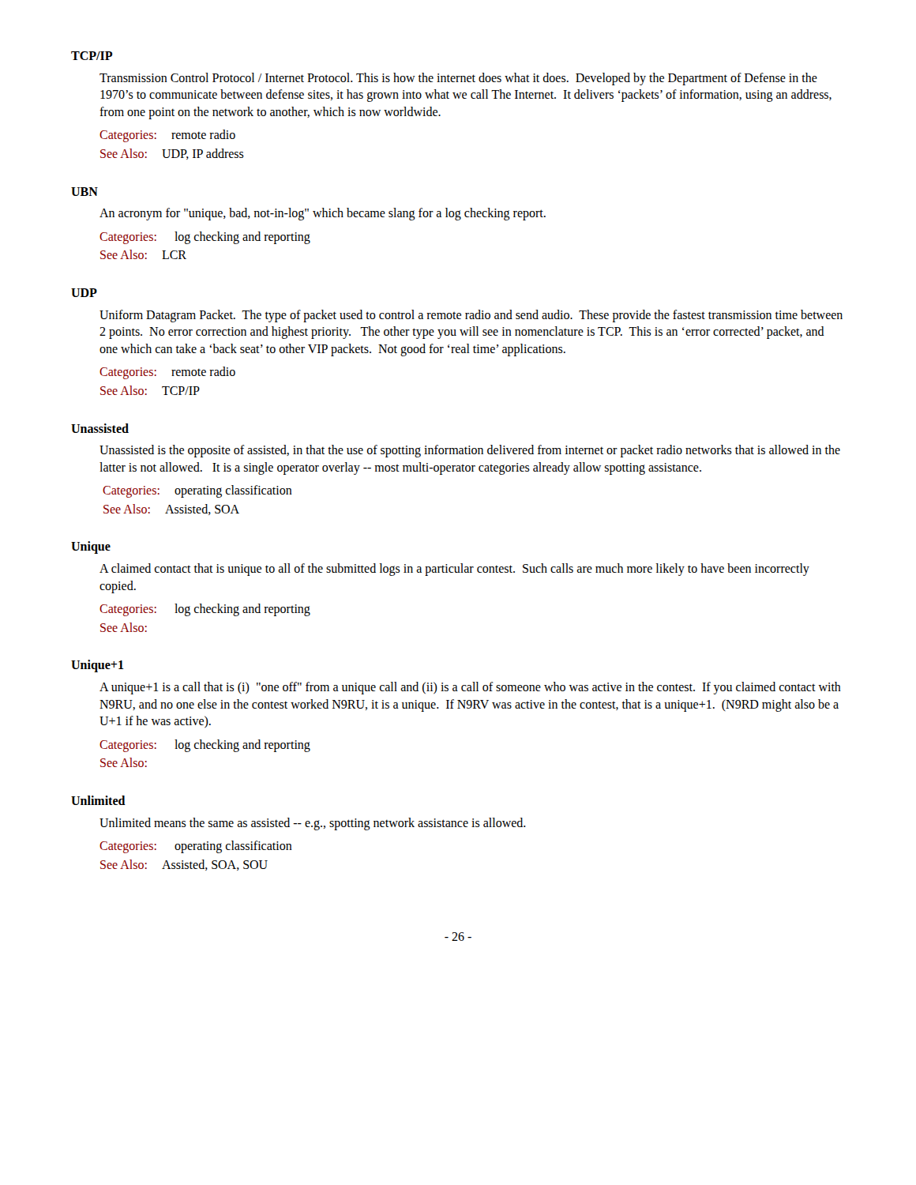TCP/IP
Transmission Control Protocol / Internet Protocol. This is how the internet does what it does. Developed by the Department of Defense in the 1970’s to communicate between defense sites, it has grown into what we call The Internet. It delivers ‘packets’ of information, using an address, from one point on the network to another, which is now worldwide.
Categories: remote radio
See Also: UDP, IP address
UBN
An acronym for "unique, bad, not-in-log" which became slang for a log checking report.
Categories: log checking and reporting
See Also: LCR
UDP
Uniform Datagram Packet. The type of packet used to control a remote radio and send audio. These provide the fastest transmission time between 2 points. No error correction and highest priority. The other type you will see in nomenclature is TCP. This is an ‘error corrected’ packet, and one which can take a ‘back seat’ to other VIP packets. Not good for ‘real time’ applications.
Categories: remote radio
See Also: TCP/IP
Unassisted
Unassisted is the opposite of assisted, in that the use of spotting information delivered from internet or packet radio networks that is allowed in the latter is not allowed. It is a single operator overlay -- most multi-operator categories already allow spotting assistance.
Categories: operating classification
See Also: Assisted, SOA
Unique
A claimed contact that is unique to all of the submitted logs in a particular contest. Such calls are much more likely to have been incorrectly copied.
Categories: log checking and reporting
See Also:
Unique+1
A unique+1 is a call that is (i) "one off" from a unique call and (ii) is a call of someone who was active in the contest. If you claimed contact with N9RU, and no one else in the contest worked N9RU, it is a unique. If N9RV was active in the contest, that is a unique+1. (N9RD might also be a U+1 if he was active).
Categories: log checking and reporting
See Also:
Unlimited
Unlimited means the same as assisted -- e.g., spotting network assistance is allowed.
Categories: operating classification
See Also: Assisted, SOA, SOU
- 26 -